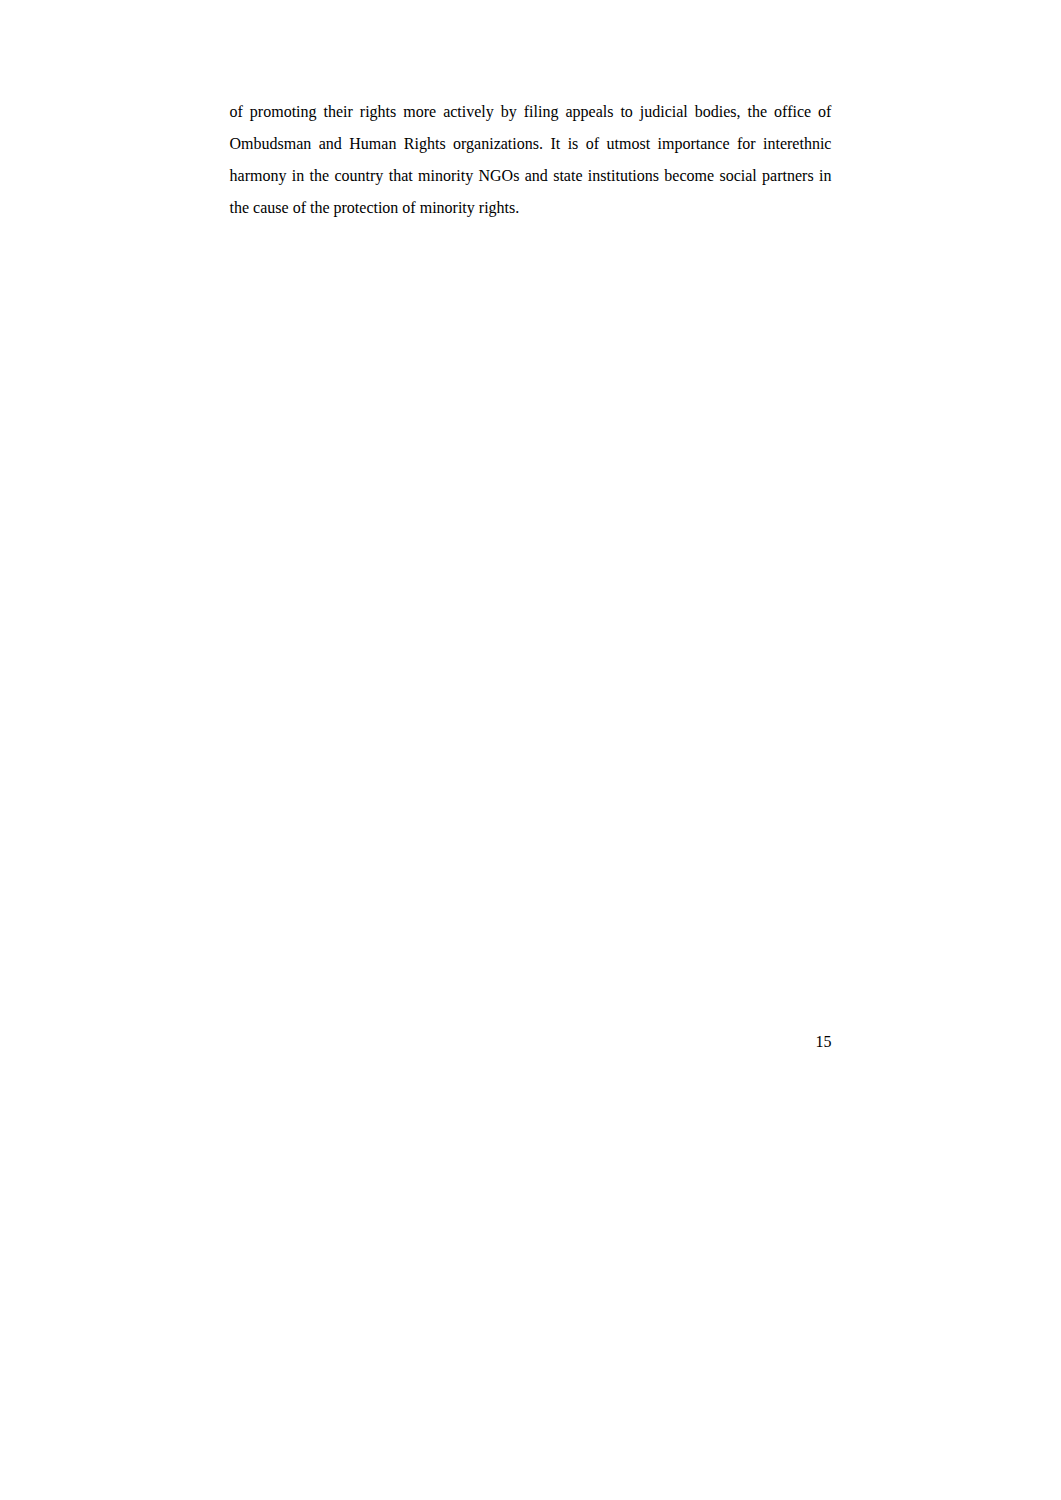of promoting their rights more actively by filing appeals to judicial bodies, the office of Ombudsman and Human Rights organizations. It is of utmost importance for interethnic harmony in the country that minority NGOs and state institutions become social partners in the cause of the protection of minority rights.
15